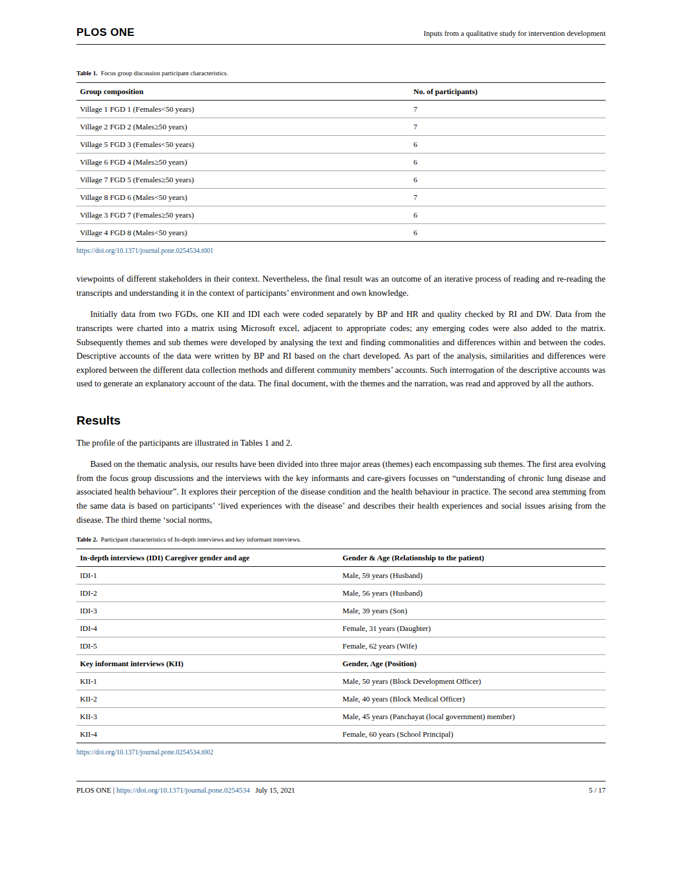PLOS ONE
Inputs from a qualitative study for intervention development
Table 1. Focus group discussion participant characteristics.
| Group composition | No. of participants) |
| --- | --- |
| Village 1 FGD 1 (Females<50 years) | 7 |
| Village 2 FGD 2 (Males≥50 years) | 7 |
| Village 5 FGD 3 (Females<50 years) | 6 |
| Village 6 FGD 4 (Males≥50 years) | 6 |
| Village 7 FGD 5 (Females≥50 years) | 6 |
| Village 8 FGD 6 (Males<50 years) | 7 |
| Village 3 FGD 7 (Females≥50 years) | 6 |
| Village 4 FGD 8 (Males<50 years) | 6 |
https://doi.org/10.1371/journal.pone.0254534.t001
viewpoints of different stakeholders in their context. Nevertheless, the final result was an outcome of an iterative process of reading and re-reading the transcripts and understanding it in the context of participants’ environment and own knowledge.
Initially data from two FGDs, one KII and IDI each were coded separately by BP and HR and quality checked by RI and DW. Data from the transcripts were charted into a matrix using Microsoft excel, adjacent to appropriate codes; any emerging codes were also added to the matrix. Subsequently themes and sub themes were developed by analysing the text and finding commonalities and differences within and between the codes. Descriptive accounts of the data were written by BP and RI based on the chart developed. As part of the analysis, similarities and differences were explored between the different data collection methods and different community members’ accounts. Such interrogation of the descriptive accounts was used to generate an explanatory account of the data. The final document, with the themes and the narration, was read and approved by all the authors.
Results
The profile of the participants are illustrated in Tables 1 and 2.
Based on the thematic analysis, our results have been divided into three major areas (themes) each encompassing sub themes. The first area evolving from the focus group discussions and the interviews with the key informants and care-givers focusses on “understanding of chronic lung disease and associated health behaviour”. It explores their perception of the disease condition and the health behaviour in practice. The second area stemming from the same data is based on participants’ ‘lived experiences with the disease’ and describes their health experiences and social issues arising from the disease. The third theme ‘social norms,
Table 2. Participant characteristics of In-depth interviews and key informant interviews.
| In-depth interviews (IDI) Caregiver gender and age | Gender & Age (Relationship to the patient) |
| --- | --- |
| IDI-1 | Male, 59 years (Husband) |
| IDI-2 | Male, 56 years (Husband) |
| IDI-3 | Male, 39 years (Son) |
| IDI-4 | Female, 31 years (Daughter) |
| IDI-5 | Female, 62 years (Wife) |
| Key informant interviews (KII) | Gender, Age (Position) |
| KII-1 | Male, 50 years (Block Development Officer) |
| KII-2 | Male, 40 years (Block Medical Officer) |
| KII-3 | Male, 45 years (Panchayat (local government) member) |
| KII-4 | Female, 60 years (School Principal) |
https://doi.org/10.1371/journal.pone.0254534.t002
PLOS ONE | https://doi.org/10.1371/journal.pone.0254534 July 15, 2021
5 / 17